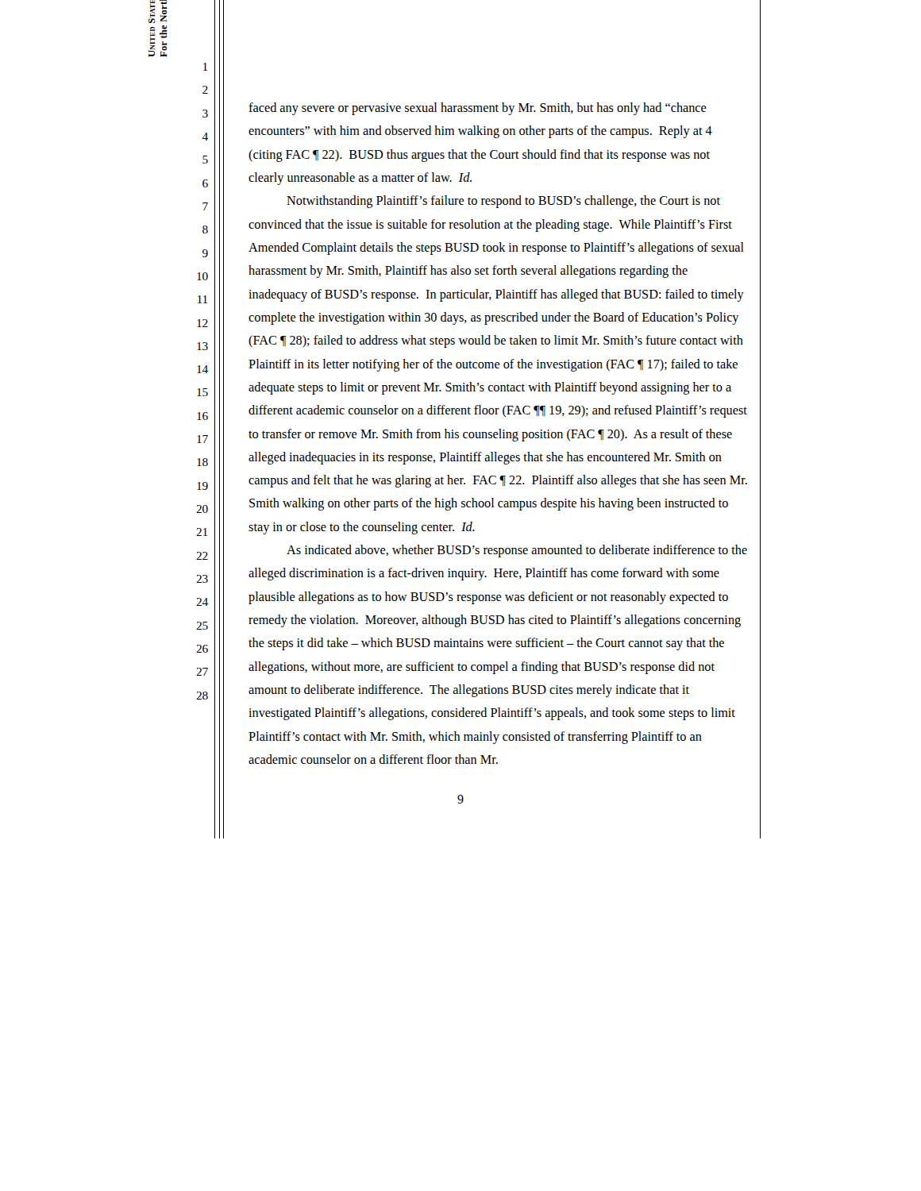United States District Court
For the Northern District of California
1
2
3
4
5
6
7
8
9
10
11
12
13
14
15
16
17
18
19
20
21
22
23
24
25
26
27
28
faced any severe or pervasive sexual harassment by Mr. Smith, but has only had “chance encounters” with him and observed him walking on other parts of the campus. Reply at 4 (citing FAC ¶ 22). BUSD thus argues that the Court should find that its response was not clearly unreasonable as a matter of law. Id.
Notwithstanding Plaintiff’s failure to respond to BUSD’s challenge, the Court is not convinced that the issue is suitable for resolution at the pleading stage. While Plaintiff’s First Amended Complaint details the steps BUSD took in response to Plaintiff’s allegations of sexual harassment by Mr. Smith, Plaintiff has also set forth several allegations regarding the inadequacy of BUSD’s response. In particular, Plaintiff has alleged that BUSD: failed to timely complete the investigation within 30 days, as prescribed under the Board of Education’s Policy (FAC ¶ 28); failed to address what steps would be taken to limit Mr. Smith’s future contact with Plaintiff in its letter notifying her of the outcome of the investigation (FAC ¶ 17); failed to take adequate steps to limit or prevent Mr. Smith’s contact with Plaintiff beyond assigning her to a different academic counselor on a different floor (FAC ¶¶ 19, 29); and refused Plaintiff’s request to transfer or remove Mr. Smith from his counseling position (FAC ¶ 20). As a result of these alleged inadequacies in its response, Plaintiff alleges that she has encountered Mr. Smith on campus and felt that he was glaring at her. FAC ¶ 22. Plaintiff also alleges that she has seen Mr. Smith walking on other parts of the high school campus despite his having been instructed to stay in or close to the counseling center. Id.
As indicated above, whether BUSD’s response amounted to deliberate indifference to the alleged discrimination is a fact-driven inquiry. Here, Plaintiff has come forward with some plausible allegations as to how BUSD’s response was deficient or not reasonably expected to remedy the violation. Moreover, although BUSD has cited to Plaintiff’s allegations concerning the steps it did take – which BUSD maintains were sufficient – the Court cannot say that the allegations, without more, are sufficient to compel a finding that BUSD’s response did not amount to deliberate indifference. The allegations BUSD cites merely indicate that it investigated Plaintiff’s allegations, considered Plaintiff’s appeals, and took some steps to limit Plaintiff’s contact with Mr. Smith, which mainly consisted of transferring Plaintiff to an academic counselor on a different floor than Mr.
9